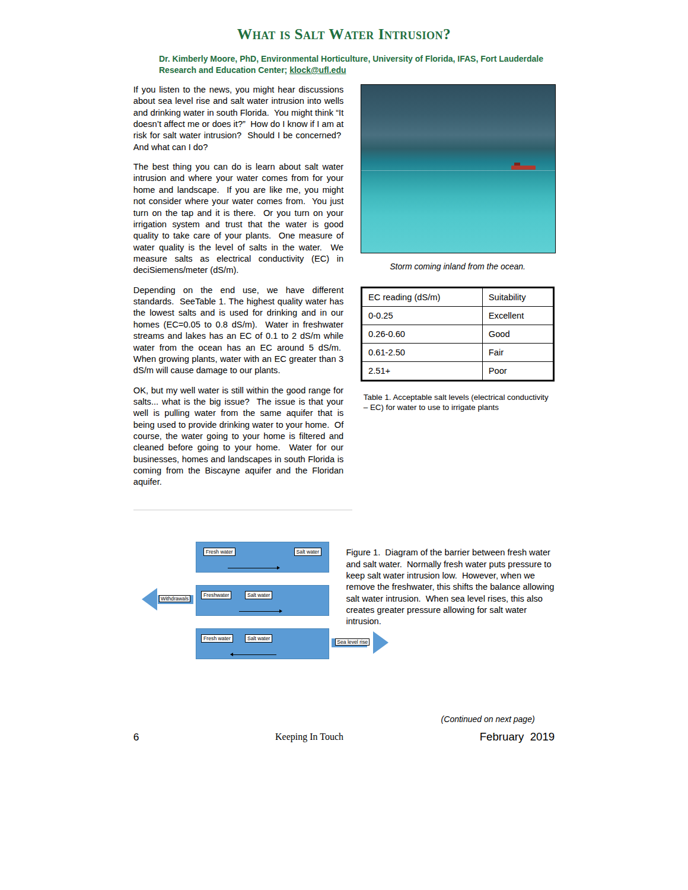What is Salt Water Intrusion?
Dr. Kimberly Moore, PhD, Environmental Horticulture, University of Florida, IFAS, Fort Lauderdale Research and Education Center; klock@ufl.edu
If you listen to the news, you might hear discussions about sea level rise and salt water intrusion into wells and drinking water in south Florida. You might think “It doesn’t affect me or does it?” How do I know if I am at risk for salt water intrusion? Should I be concerned? And what can I do?
The best thing you can do is learn about salt water intrusion and where your water comes from for your home and landscape. If you are like me, you might not consider where your water comes from. You just turn on the tap and it is there. Or you turn on your irrigation system and trust that the water is good quality to take care of your plants. One measure of water quality is the level of salts in the water. We measure salts as electrical conductivity (EC) in deciSiemens/meter (dS/m).
Depending on the end use, we have different standards. SeeTable 1. The highest quality water has the lowest salts and is used for drinking and in our homes (EC=0.05 to 0.8 dS/m). Water in freshwater streams and lakes has an EC of 0.1 to 2 dS/m while water from the ocean has an EC around 5 dS/m. When growing plants, water with an EC greater than 3 dS/m will cause damage to our plants.
OK, but my well water is still within the good range for salts... what is the big issue? The issue is that your well is pulling water from the same aquifer that is being used to provide drinking water to your home. Of course, the water going to your home is filtered and cleaned before going to your home. Water for our businesses, homes and landscapes in south Florida is coming from the Biscayne aquifer and the Floridan aquifer.
Storm coming inland from the ocean.
| EC reading (dS/m) | Suitability |
| --- | --- |
| 0-0.25 | Excellent |
| 0.26-0.60 | Good |
| 0.61-2.50 | Fair |
| 2.51+ | Poor |
Table 1. Acceptable salt levels (electrical conductivity – EC) for water to use to irrigate plants
Fresh water Salt water
Withdrawals
Freshwater Salt water
Fresh water Salt water
Sea level rise
Figure 1. Diagram of the barrier between fresh water and salt water. Normally fresh water puts pressure to keep salt water intrusion low. However, when we remove the freshwater, this shifts the balance allowing salt water intrusion. When sea level rises, this also creates greater pressure allowing for salt water intrusion.
(Continued on next page)
6
Keeping In Touch
February 2019